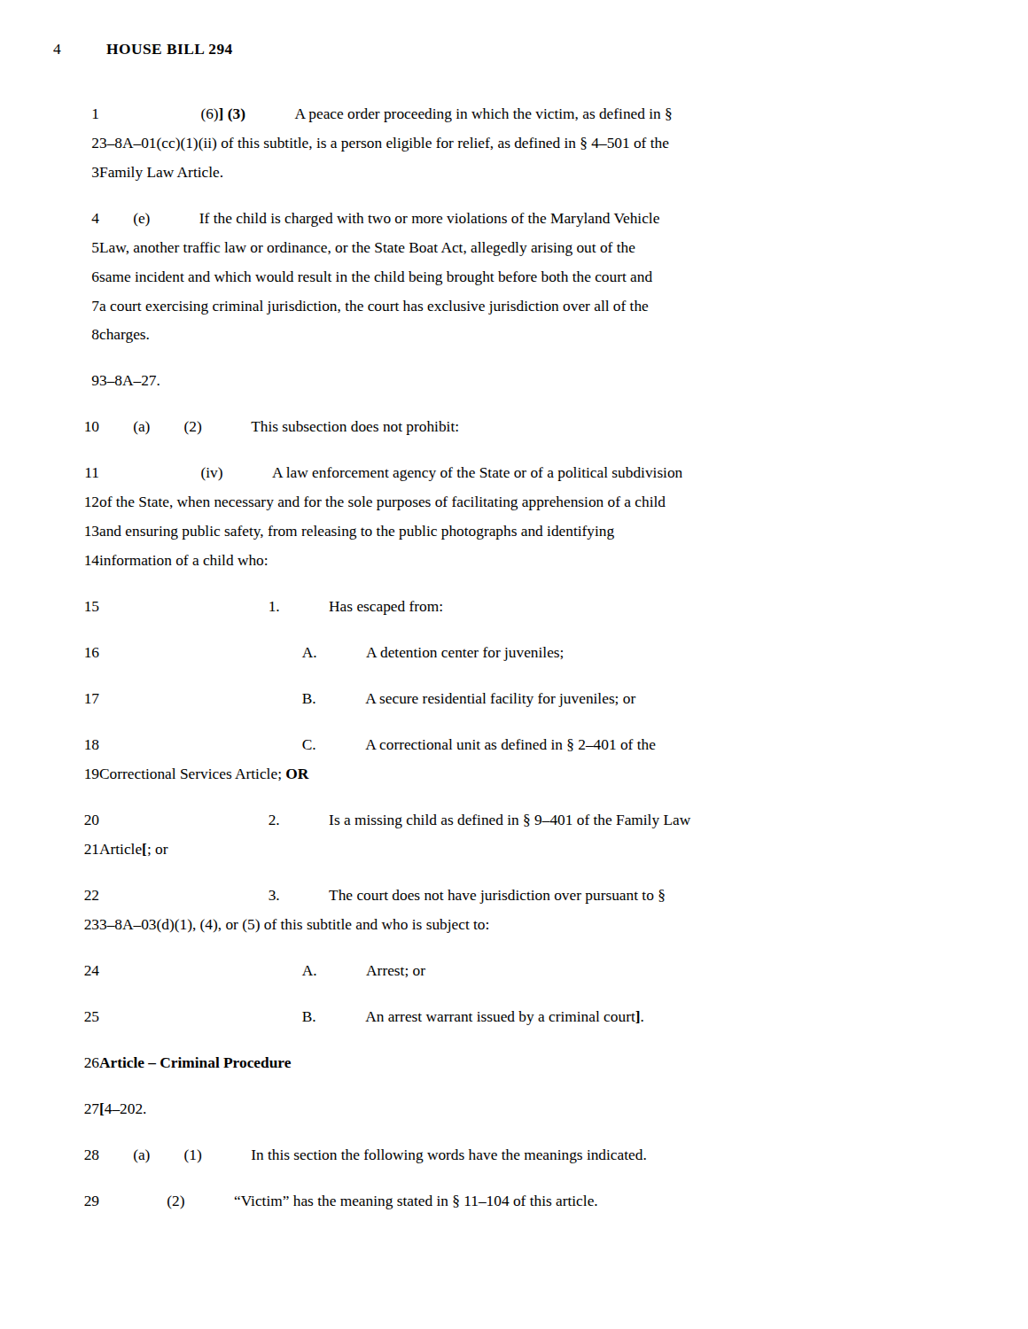4 HOUSE BILL 294
| 1 | (6) ] (3) A peace order proceeding in which the victim, as defined in § |
| 2 | 3–8A–01(cc)(1)(ii) of this subtitle, is a person eligible for relief, as defined in § 4–501 of the |
| 3 | Family Law Article. |
| 4 | (e) If the child is charged with two or more violations of the Maryland Vehicle |
| 5 | Law, another traffic law or ordinance, or the State Boat Act, allegedly arising out of the |
| 6 | same incident and which would result in the child being brought before both the court and |
| 7 | a court exercising criminal jurisdiction, the court has exclusive jurisdiction over all of the |
| 8 | charges. |
| 9 | 3–8A–27. |
| 10 | (a) (2) This subsection does not prohibit: |
| 11 | (iv) A law enforcement agency of the State or of a political subdivision |
| 12 | of the State, when necessary and for the sole purposes of facilitating apprehension of a child |
| 13 | and ensuring public safety, from releasing to the public photographs and identifying |
| 14 | information of a child who: |
| 15 | 1. Has escaped from: |
| 16 | A. A detention center for juveniles; |
| 17 | B. A secure residential facility for juveniles; or |
| 18 | C. A correctional unit as defined in § 2–401 of the |
| 19 | Correctional Services Article; OR |
| 20 | 2. Is a missing child as defined in § 9–401 of the Family Law |
| 21 | Article [ ; or |
| 22 | 3. The court does not have jurisdiction over pursuant to § |
| 23 | 3–8A–03(d)(1), (4), or (5) of this subtitle and who is subject to: |
| 24 | A. Arrest; or |
| 25 | B. An arrest warrant issued by a criminal court ] . |
| 26 | Article – Criminal Procedure |
| 27 | [ 4–202. |
| 28 | (a) (1) In this section the following words have the meanings indicated. |
| 29 | (2) “Victim” has the meaning stated in § 11–104 of this article. |